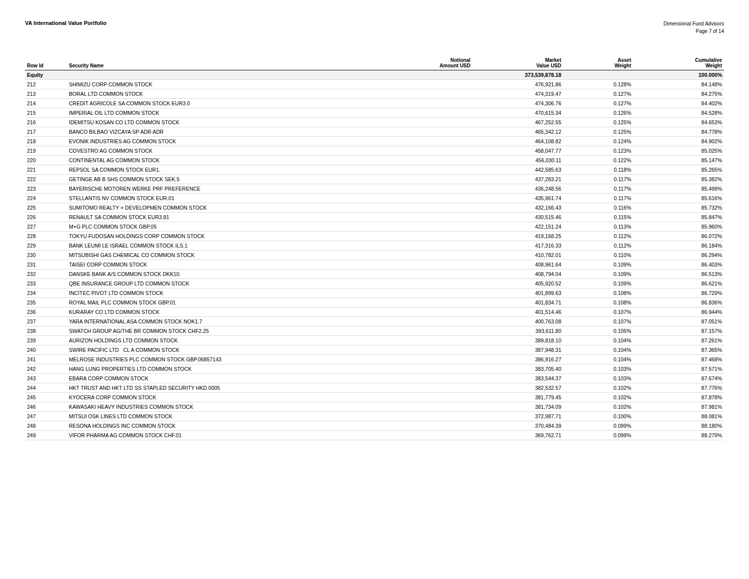VA International Value Portfolio
Dimensional Fund Advisors
Page 7 of 14
| Row Id | Security Name | Notional Amount USD | Market Value USD | Asset Weight | Cumulative Weight |
| --- | --- | --- | --- | --- | --- |
| Equity | | | 373,539,878.18 | | 100.000% |
| 212 | SHIMIZU CORP COMMON STOCK | | 476,921.86 | 0.128% | 84.148% |
| 213 | BORAL LTD COMMON STOCK | | 474,319.47 | 0.127% | 84.275% |
| 214 | CREDIT AGRICOLE SA COMMON STOCK EUR3.0 | | 474,306.76 | 0.127% | 84.402% |
| 215 | IMPERIAL OIL LTD COMMON STOCK | | 470,615.34 | 0.126% | 84.528% |
| 216 | IDEMITSU KOSAN CO LTD COMMON STOCK | | 467,252.55 | 0.125% | 84.653% |
| 217 | BANCO BILBAO VIZCAYA SP ADR ADR | | 465,342.12 | 0.125% | 84.778% |
| 218 | EVONIK INDUSTRIES AG COMMON STOCK | | 464,108.82 | 0.124% | 84.902% |
| 219 | COVESTRO AG COMMON STOCK | | 458,047.77 | 0.123% | 85.025% |
| 220 | CONTINENTAL AG COMMON STOCK | | 456,030.11 | 0.122% | 85.147% |
| 221 | REPSOL SA COMMON STOCK EUR1. | | 442,585.63 | 0.118% | 85.265% |
| 222 | GETINGE AB B SHS COMMON STOCK SEK.5 | | 437,283.21 | 0.117% | 85.382% |
| 223 | BAYERISCHE MOTOREN WERKE PRF PREFERENCE | | 436,248.56 | 0.117% | 85.499% |
| 224 | STELLANTIS NV COMMON STOCK EUR.01 | | 435,961.74 | 0.117% | 85.616% |
| 225 | SUMITOMO REALTY + DEVELOPMEN COMMON STOCK | | 432,166.43 | 0.116% | 85.732% |
| 226 | RENAULT SA COMMON STOCK EUR3.81 | | 430,515.46 | 0.115% | 85.847% |
| 227 | M+G PLC COMMON STOCK GBP.05 | | 422,151.24 | 0.113% | 85.960% |
| 228 | TOKYU FUDOSAN HOLDINGS CORP COMMON STOCK | | 419,168.25 | 0.112% | 86.072% |
| 229 | BANK LEUMI LE ISRAEL COMMON STOCK ILS.1 | | 417,316.33 | 0.112% | 86.184% |
| 230 | MITSUBISHI GAS CHEMICAL CO COMMON STOCK | | 410,782.01 | 0.110% | 86.294% |
| 231 | TAISEI CORP COMMON STOCK | | 408,961.64 | 0.109% | 86.403% |
| 232 | DANSKE BANK A/S COMMON STOCK DKK10. | | 408,794.04 | 0.109% | 86.513% |
| 233 | QBE INSURANCE GROUP LTD COMMON STOCK | | 405,920.52 | 0.109% | 86.621% |
| 234 | INCITEC PIVOT LTD COMMON STOCK | | 401,899.63 | 0.108% | 86.729% |
| 235 | ROYAL MAIL PLC COMMON STOCK GBP.01 | | 401,834.71 | 0.108% | 86.836% |
| 236 | KURARAY CO LTD COMMON STOCK | | 401,514.46 | 0.107% | 86.944% |
| 237 | YARA INTERNATIONAL ASA COMMON STOCK NOK1.7 | | 400,763.08 | 0.107% | 87.051% |
| 238 | SWATCH GROUP AG/THE BR COMMON STOCK CHF2.25 | | 393,611.80 | 0.105% | 87.157% |
| 239 | AURIZON HOLDINGS LTD COMMON STOCK | | 389,818.10 | 0.104% | 87.261% |
| 240 | SWIRE PACIFIC LTD CL A COMMON STOCK | | 387,948.31 | 0.104% | 87.365% |
| 241 | MELROSE INDUSTRIES PLC COMMON STOCK GBP.06857143 | | 386,916.27 | 0.104% | 87.468% |
| 242 | HANG LUNG PROPERTIES LTD COMMON STOCK | | 383,705.40 | 0.103% | 87.571% |
| 243 | EBARA CORP COMMON STOCK | | 383,544.37 | 0.103% | 87.674% |
| 244 | HKT TRUST AND HKT LTD SS STAPLED SECURITY HKD.0005 | | 382,532.57 | 0.102% | 87.776% |
| 245 | KYOCERA CORP COMMON STOCK | | 381,779.45 | 0.102% | 87.878% |
| 246 | KAWASAKI HEAVY INDUSTRIES COMMON STOCK | | 381,734.09 | 0.102% | 87.981% |
| 247 | MITSUI OSK LINES LTD COMMON STOCK | | 372,987.71 | 0.100% | 88.081% |
| 248 | RESONA HOLDINGS INC COMMON STOCK | | 370,484.39 | 0.099% | 88.180% |
| 249 | VIFOR PHARMA AG COMMON STOCK CHF.01 | | 369,762.71 | 0.099% | 88.279% |